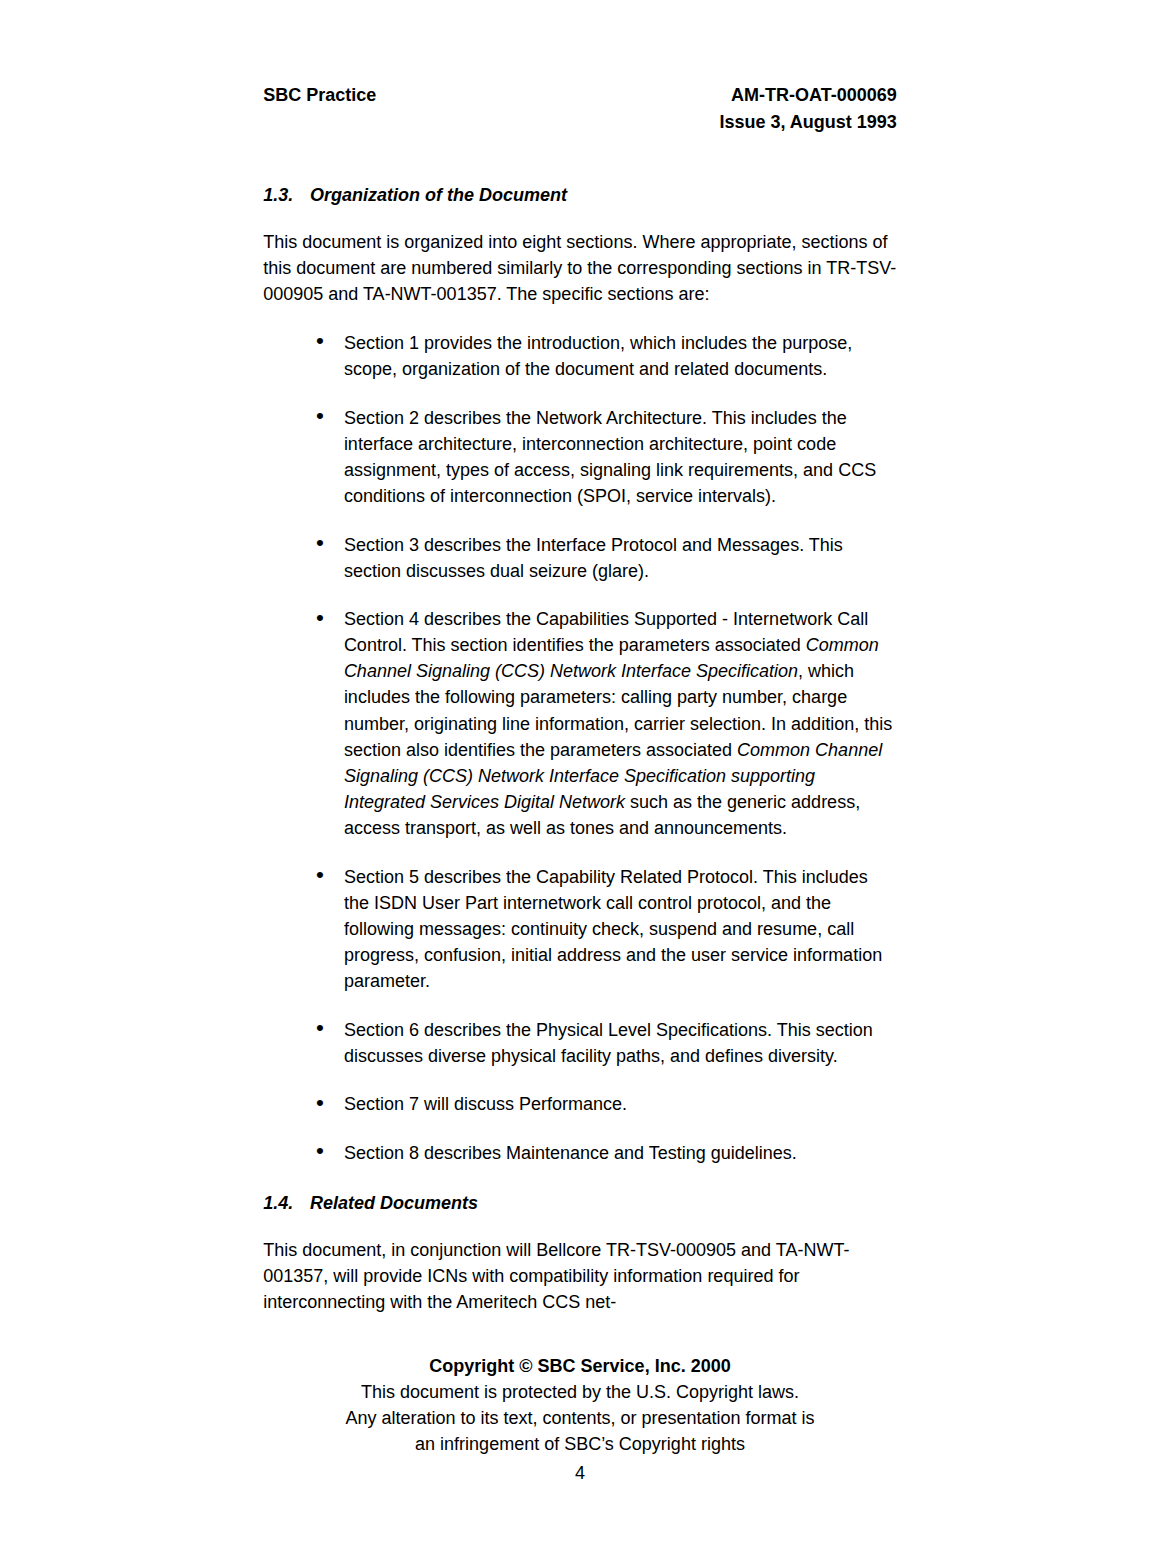SBC Practice
AM-TR-OAT-000069
Issue 3, August 1993
1.3. Organization of the Document
This document is organized into eight sections. Where appropriate, sections of this document are numbered similarly to the corresponding sections in TR-TSV-000905 and TA-NWT-001357. The specific sections are:
Section 1 provides the introduction, which includes the purpose, scope, organization of the document and related documents.
Section 2 describes the Network Architecture. This includes the interface architecture, interconnection architecture, point code assignment, types of access, signaling link requirements, and CCS conditions of interconnection (SPOI, service intervals).
Section 3 describes the Interface Protocol and Messages. This section discusses dual seizure (glare).
Section 4 describes the Capabilities Supported - Internetwork Call Control. This section identifies the parameters associated Common Channel Signaling (CCS) Network Interface Specification, which includes the following parameters: calling party number, charge number, originating line information, carrier selection. In addition, this section also identifies the parameters associated Common Channel Signaling (CCS) Network Interface Specification supporting Integrated Services Digital Network such as the generic address, access transport, as well as tones and announcements.
Section 5 describes the Capability Related Protocol. This includes the ISDN User Part internetwork call control protocol, and the following messages: continuity check, suspend and resume, call progress, confusion, initial address and the user service information parameter.
Section 6 describes the Physical Level Specifications. This section discusses diverse physical facility paths, and defines diversity.
Section 7 will discuss Performance.
Section 8 describes Maintenance and Testing guidelines.
1.4. Related Documents
This document, in conjunction will Bellcore TR-TSV-000905 and TA-NWT-001357, will provide ICNs with compatibility information required for interconnecting with the Ameritech CCS net-
Copyright © SBC Service, Inc. 2000
This document is protected by the U.S. Copyright laws.
Any alteration to its text, contents, or presentation format is
an infringement of SBC’s Copyright rights
4